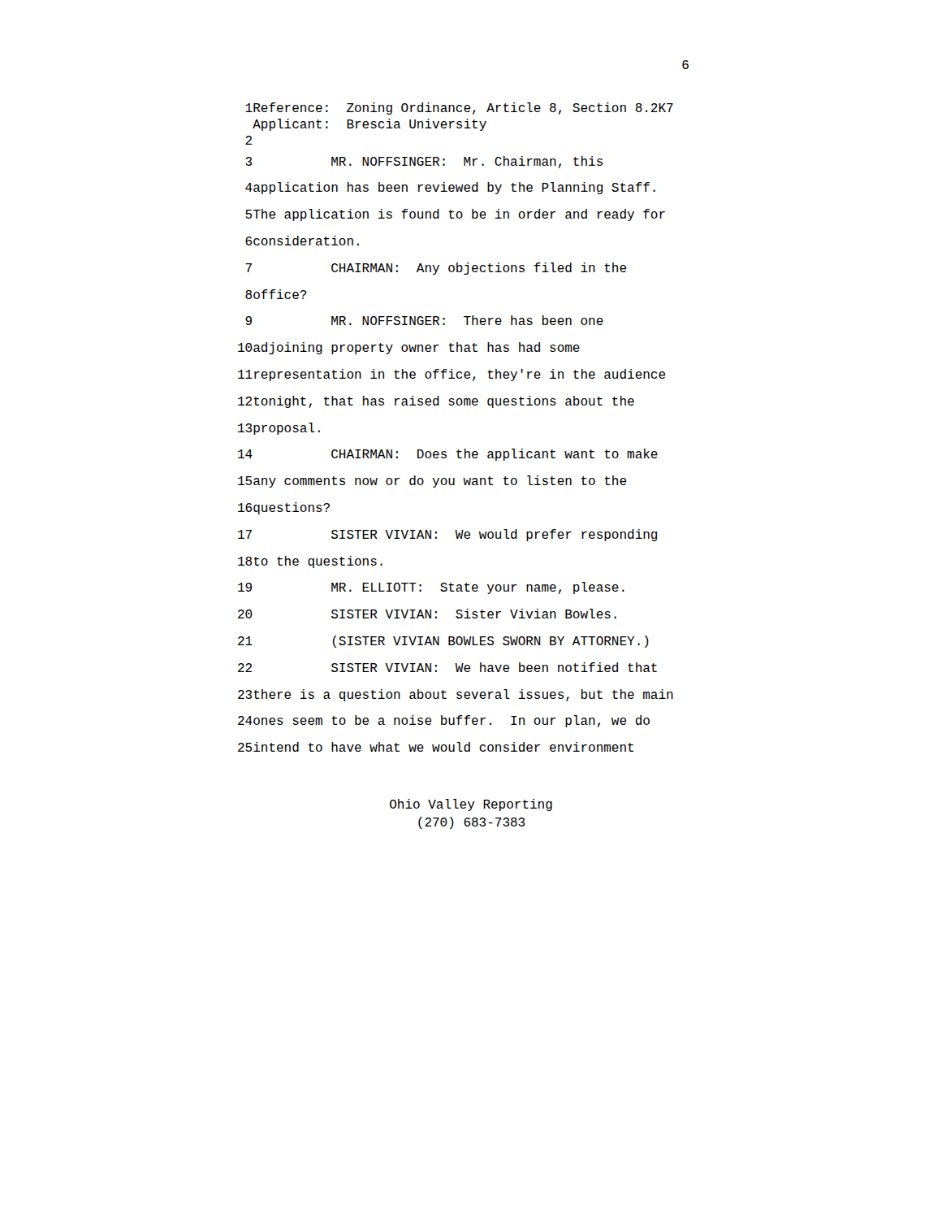6
| 1 | Reference: Zoning Ordinance, Article 8, Section 8.2K7 |
| | Applicant: Brescia University |
| 2 | |
| 3 | MR. NOFFSINGER: Mr. Chairman, this |
| 4 | application has been reviewed by the Planning Staff. |
| 5 | The application is found to be in order and ready for |
| 6 | consideration. |
| 7 | CHAIRMAN: Any objections filed in the |
| 8 | office? |
| 9 | MR. NOFFSINGER: There has been one |
| 10 | adjoining property owner that has had some |
| 11 | representation in the office, they're in the audience |
| 12 | tonight, that has raised some questions about the |
| 13 | proposal. |
| 14 | CHAIRMAN: Does the applicant want to make |
| 15 | any comments now or do you want to listen to the |
| 16 | questions? |
| 17 | SISTER VIVIAN: We would prefer responding |
| 18 | to the questions. |
| 19 | MR. ELLIOTT: State your name, please. |
| 20 | SISTER VIVIAN: Sister Vivian Bowles. |
| 21 | (SISTER VIVIAN BOWLES SWORN BY ATTORNEY.) |
| 22 | SISTER VIVIAN: We have been notified that |
| 23 | there is a question about several issues, but the main |
| 24 | ones seem to be a noise buffer. In our plan, we do |
| 25 | intend to have what we would consider environment |
Ohio Valley Reporting
(270) 683-7383